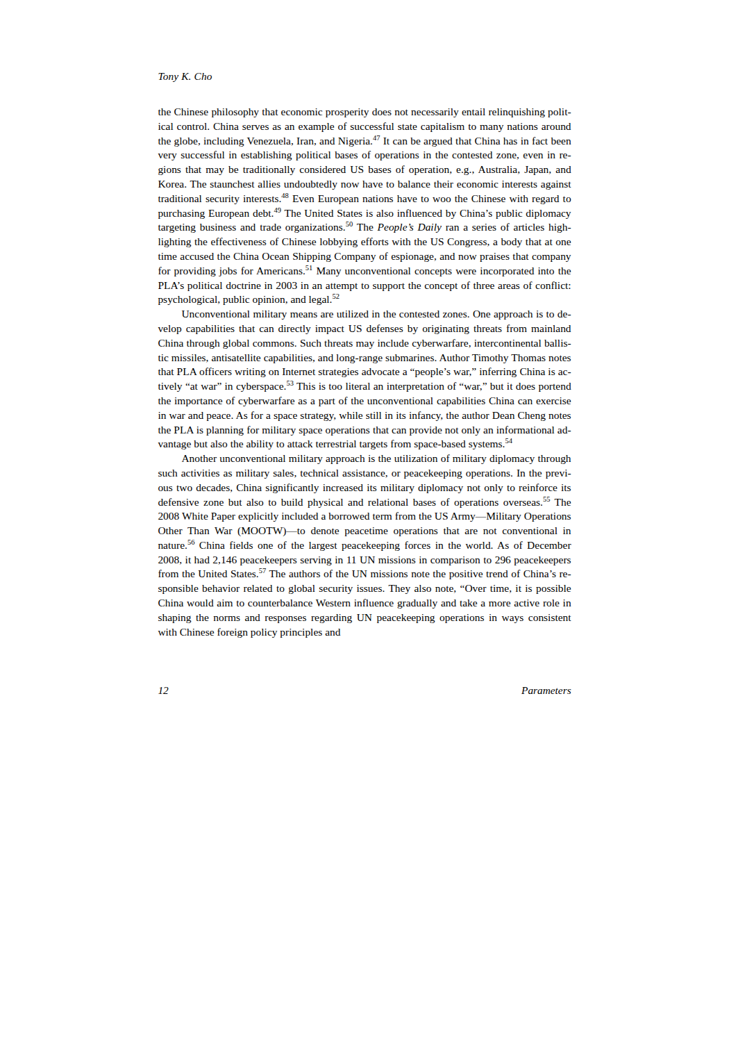Tony K. Cho
the Chinese philosophy that economic prosperity does not necessarily entail relinquishing political control. China serves as an example of successful state capitalism to many nations around the globe, including Venezuela, Iran, and Nigeria.47 It can be argued that China has in fact been very successful in establishing political bases of operations in the contested zone, even in regions that may be traditionally considered US bases of operation, e.g., Australia, Japan, and Korea. The staunchest allies undoubtedly now have to balance their economic interests against traditional security interests.48 Even European nations have to woo the Chinese with regard to purchasing European debt.49 The United States is also influenced by China’s public diplomacy targeting business and trade organizations.50 The People’s Daily ran a series of articles highlighting the effectiveness of Chinese lobbying efforts with the US Congress, a body that at one time accused the China Ocean Shipping Company of espionage, and now praises that company for providing jobs for Americans.51 Many unconventional concepts were incorporated into the PLA’s political doctrine in 2003 in an attempt to support the concept of three areas of conflict: psychological, public opinion, and legal.52
Unconventional military means are utilized in the contested zones. One approach is to develop capabilities that can directly impact US defenses by originating threats from mainland China through global commons. Such threats may include cyberwarfare, intercontinental ballistic missiles, antisatellite capabilities, and long-range submarines. Author Timothy Thomas notes that PLA officers writing on Internet strategies advocate a “people’s war,” inferring China is actively “at war” in cyberspace.53 This is too literal an interpretation of “war,” but it does portend the importance of cyberwarfare as a part of the unconventional capabilities China can exercise in war and peace. As for a space strategy, while still in its infancy, the author Dean Cheng notes the PLA is planning for military space operations that can provide not only an informational advantage but also the ability to attack terrestrial targets from space-based systems.54
Another unconventional military approach is the utilization of military diplomacy through such activities as military sales, technical assistance, or peacekeeping operations. In the previous two decades, China significantly increased its military diplomacy not only to reinforce its defensive zone but also to build physical and relational bases of operations overseas.55 The 2008 White Paper explicitly included a borrowed term from the US Army—Military Operations Other Than War (MOOTW)—to denote peacetime operations that are not conventional in nature.56 China fields one of the largest peacekeeping forces in the world. As of December 2008, it had 2,146 peacekeepers serving in 11 UN missions in comparison to 296 peacekeepers from the United States.57 The authors of the UN missions note the positive trend of China’s responsible behavior related to global security issues. They also note, “Over time, it is possible China would aim to counterbalance Western influence gradually and take a more active role in shaping the norms and responses regarding UN peacekeeping operations in ways consistent with Chinese foreign policy principles and
12 Parameters